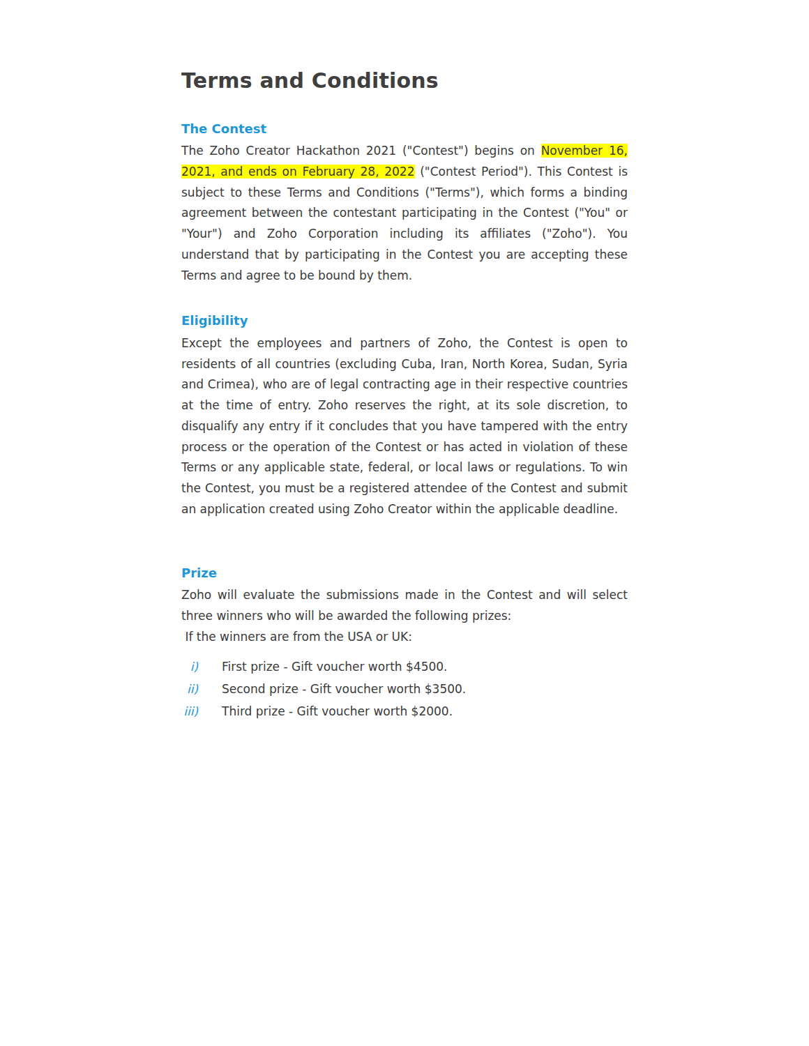Terms and Conditions
The Contest
The Zoho Creator Hackathon 2021 ("Contest") begins on November 16, 2021, and ends on February 28, 2022 ("Contest Period"). This Contest is subject to these Terms and Conditions ("Terms"), which forms a binding agreement between the contestant participating in the Contest ("You" or "Your") and Zoho Corporation including its affiliates ("Zoho"). You understand that by participating in the Contest you are accepting these Terms and agree to be bound by them.
Eligibility
Except the employees and partners of Zoho, the Contest is open to residents of all countries (excluding Cuba, Iran, North Korea, Sudan, Syria and Crimea), who are of legal contracting age in their respective countries at the time of entry. Zoho reserves the right, at its sole discretion, to disqualify any entry if it concludes that you have tampered with the entry process or the operation of the Contest or has acted in violation of these Terms or any applicable state, federal, or local laws or regulations. To win the Contest, you must be a registered attendee of the Contest and submit an application created using Zoho Creator within the applicable deadline.
Prize
Zoho will evaluate the submissions made in the Contest and will select three winners who will be awarded the following prizes:
If the winners are from the USA or UK:
i) First prize - Gift voucher worth $4500.
ii) Second prize - Gift voucher worth $3500.
iii) Third prize - Gift voucher worth $2000.